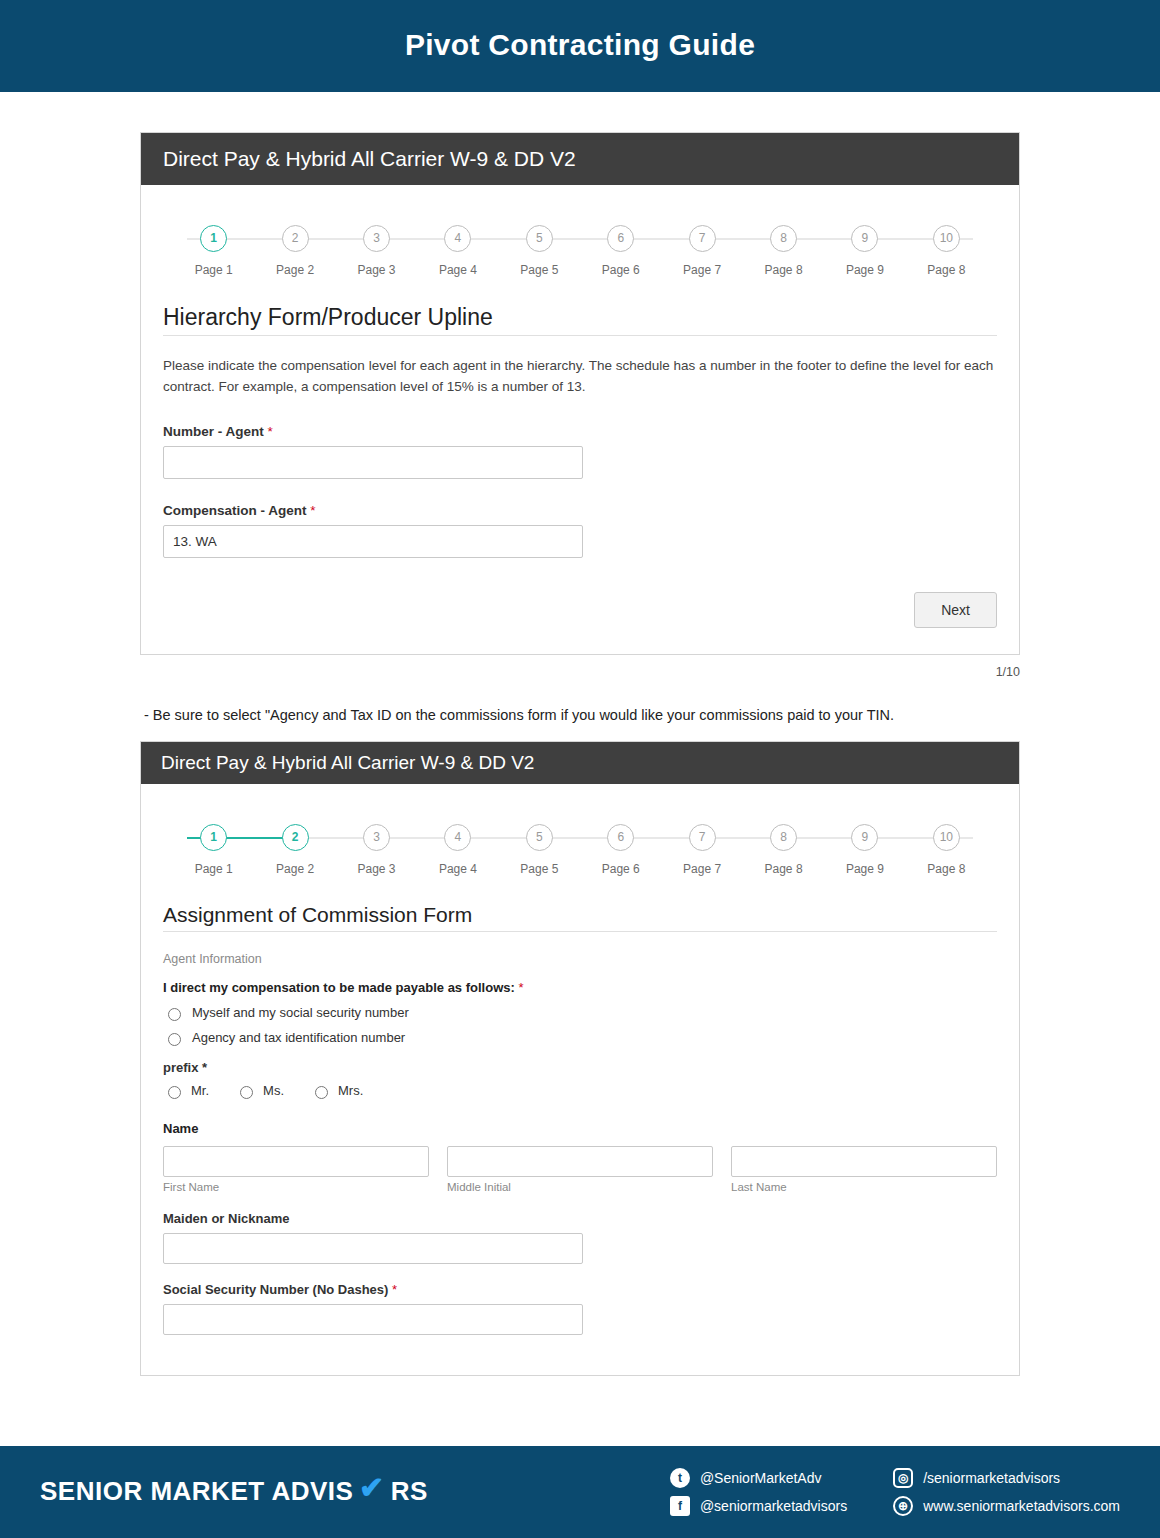Pivot Contracting Guide
Direct Pay & Hybrid All Carrier W-9 & DD V2
1 Page 1
2 Page 2
3 Page 3
4 Page 4
5 Page 5
6 Page 6
7 Page 7
8 Page 8
9 Page 9
10 Page 8
Hierarchy Form/Producer Upline
Please indicate the compensation level for each agent in the hierarchy. The schedule has a number in the footer to define the level for each contract. For example, a compensation level of 15% is a number of 13.
Number - Agent * Compensation - Agent *
Next
1/10
- Be sure to select "Agency and Tax ID on the commissions form if you would like your commissions paid to your TIN.
Direct Pay & Hybrid All Carrier W-9 & DD V2
1 Page 1
2 Page 2
3 Page 3
4 Page 4
5 Page 5
6 Page 6
7 Page 7
8 Page 8
9 Page 9
10 Page 8
Assignment of Commission Form
Agent Information
I direct my compensation to be made payable as follows: *
Myself and my social security number
Agency and tax identification number
prefix *
Mr. Ms. Mrs.
Name
First Name
Middle Initial
Last Name
Maiden or Nickname
Social Security Number (No Dashes) *
SENIOR MARKET ADVIS✔RS
t @SeniorMarketAdv
◎ /seniormarketadvisors
f @seniormarketadvisors
⊕ www.seniormarketadvisors.com